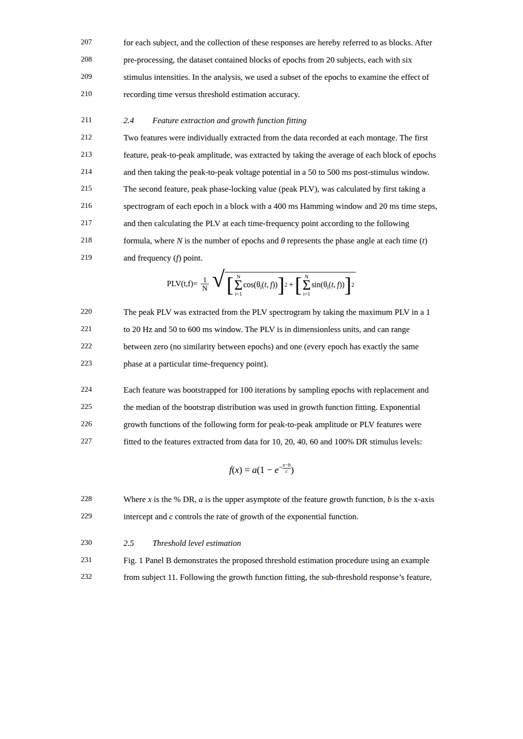207
for each subject, and the collection of these responses are hereby referred to as blocks. After
208
pre-processing, the dataset contained blocks of epochs from 20 subjects, each with six
209
stimulus intensities. In the analysis, we used a subset of the epochs to examine the effect of
210
recording time versus threshold estimation accuracy.
211
2.4 Feature extraction and growth function fitting
212
Two features were individually extracted from the data recorded at each montage. The first
213
feature, peak-to-peak amplitude, was extracted by taking the average of each block of epochs
214
and then taking the peak-to-peak voltage potential in a 50 to 500 ms post-stimulus window.
215
The second feature, peak phase-locking value (peak PLV), was calculated by first taking a
216
spectrogram of each epoch in a block with a 400 ms Hamming window and 20 ms time steps,
217
and then calculating the PLV at each time-frequency point according to the following
218
formula, where N is the number of epochs and θ represents the phase angle at each time (t)
219
and frequency (f) point.
PLV(t,f)= 1 N √ [ NΣi=1 cos(θi(t, f)) ]2 + [ NΣi=1 sin(θi(t, f)) ]2
220
The peak PLV was extracted from the PLV spectrogram by taking the maximum PLV in a 1
221
to 20 Hz and 50 to 600 ms window. The PLV is in dimensionless units, and can range
222
between zero (no similarity between epochs) and one (every epoch has exactly the same
223
phase at a particular time-frequency point).
224
Each feature was bootstrapped for 100 iterations by sampling epochs with replacement and
225
the median of the bootstrap distribution was used in growth function fitting. Exponential
226
growth functions of the following form for peak-to-peak amplitude or PLV features were
227
fitted to the features extracted from data for 10, 20, 40, 60 and 100% DR stimulus levels:
f(x) = a(1 − e−x−b c)
228
Where x is the % DR, a is the upper asymptote of the feature growth function, b is the x-axis
229
intercept and c controls the rate of growth of the exponential function.
230
2.5 Threshold level estimation
231
Fig. 1 Panel B demonstrates the proposed threshold estimation procedure using an example
232
from subject 11. Following the growth function fitting, the sub-threshold response’s feature,